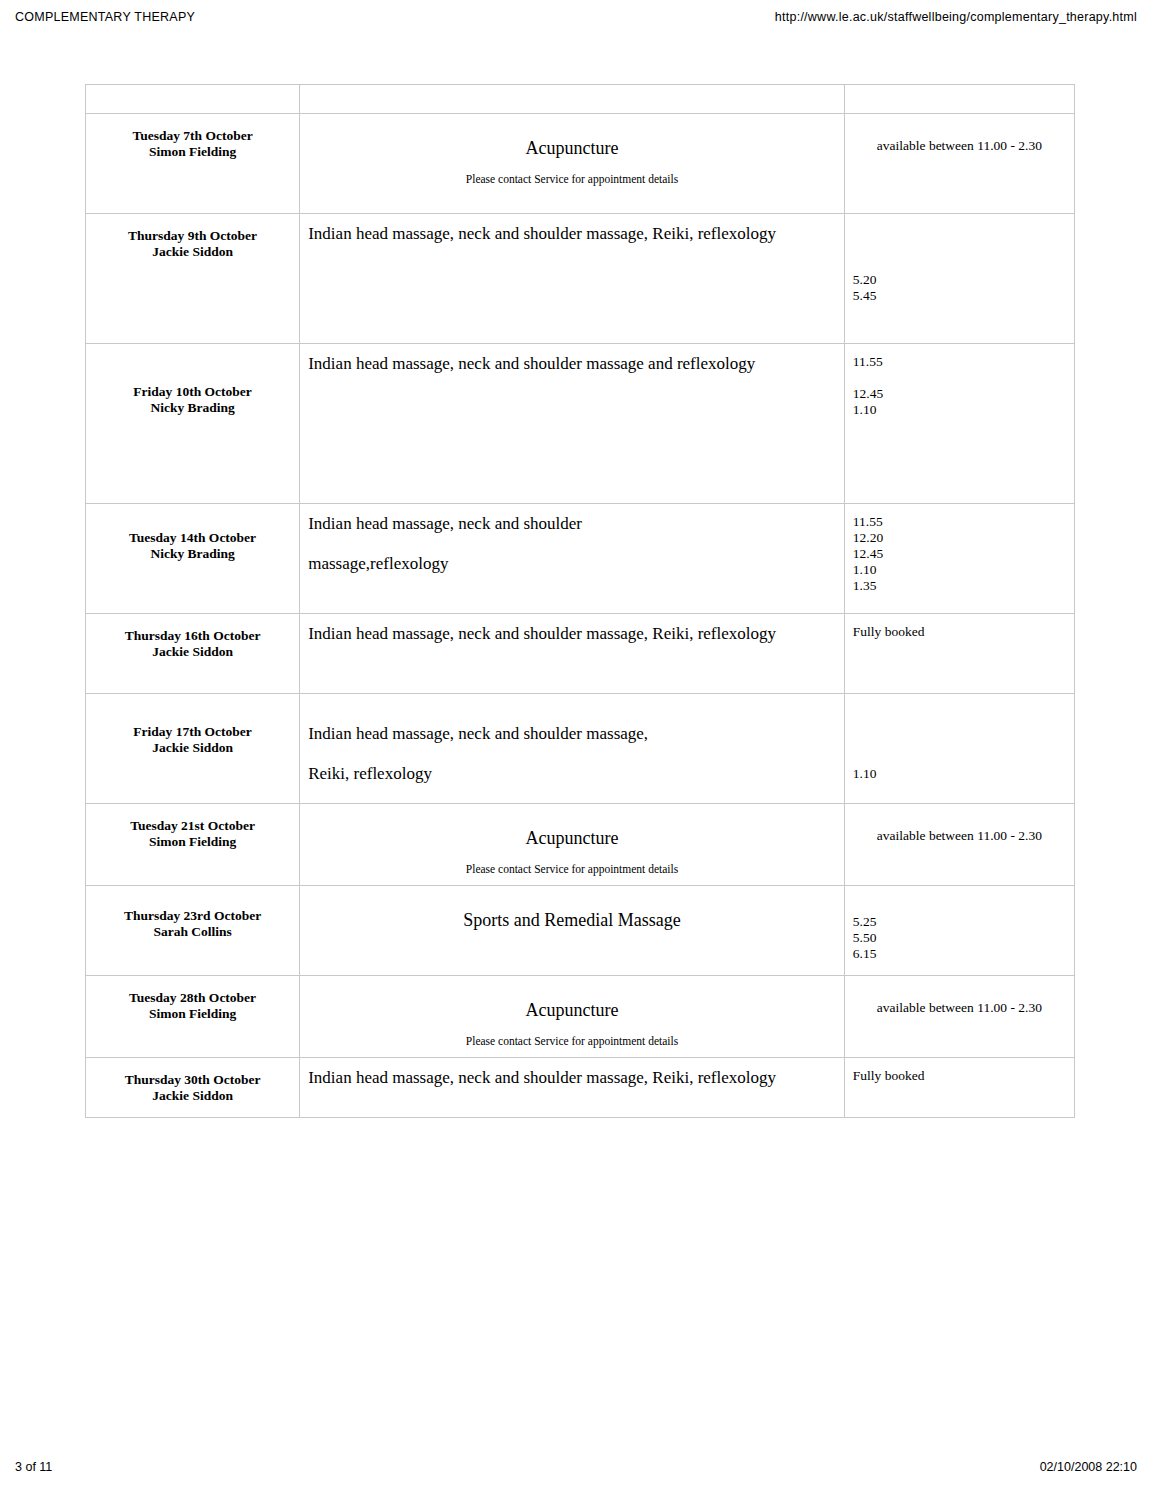COMPLEMENTARY THERAPY
http://www.le.ac.uk/staffwellbeing/complementary_therapy.html
| Tuesday 7th October Simon Fielding | Acupuncture Please contact Service for appointment details | available between 11.00 - 2.30 |
| Thursday 9th October Jackie Siddon | Indian head massage, neck and shoulder massage, Reiki, reflexology | 5.20 5.45 |
| Friday 10th October Nicky Brading | Indian head massage, neck and shoulder massage and reflexology | 11.55 12.45 1.10 |
| Tuesday 14th October Nicky Brading | Indian head massage, neck and shoulder massage,reflexology | 11.55 12.20 12.45 1.10 1.35 |
| Thursday 16th October Jackie Siddon | Indian head massage, neck and shoulder massage, Reiki, reflexology | Fully booked |
| Friday 17th October Jackie Siddon | Indian head massage, neck and shoulder massage, Reiki, reflexology | 1.10 |
| Tuesday 21st October Simon Fielding | Acupuncture Please contact Service for appointment details | available between 11.00 - 2.30 |
| Thursday 23rd October Sarah Collins | Sports and Remedial Massage | 5.25 5.50 6.15 |
| Tuesday 28th October Simon Fielding | Acupuncture Please contact Service for appointment details | available between 11.00 - 2.30 |
| Thursday 30th October Jackie Siddon | Indian head massage, neck and shoulder massage, Reiki, reflexology | Fully booked |
3 of 11
02/10/2008 22:10